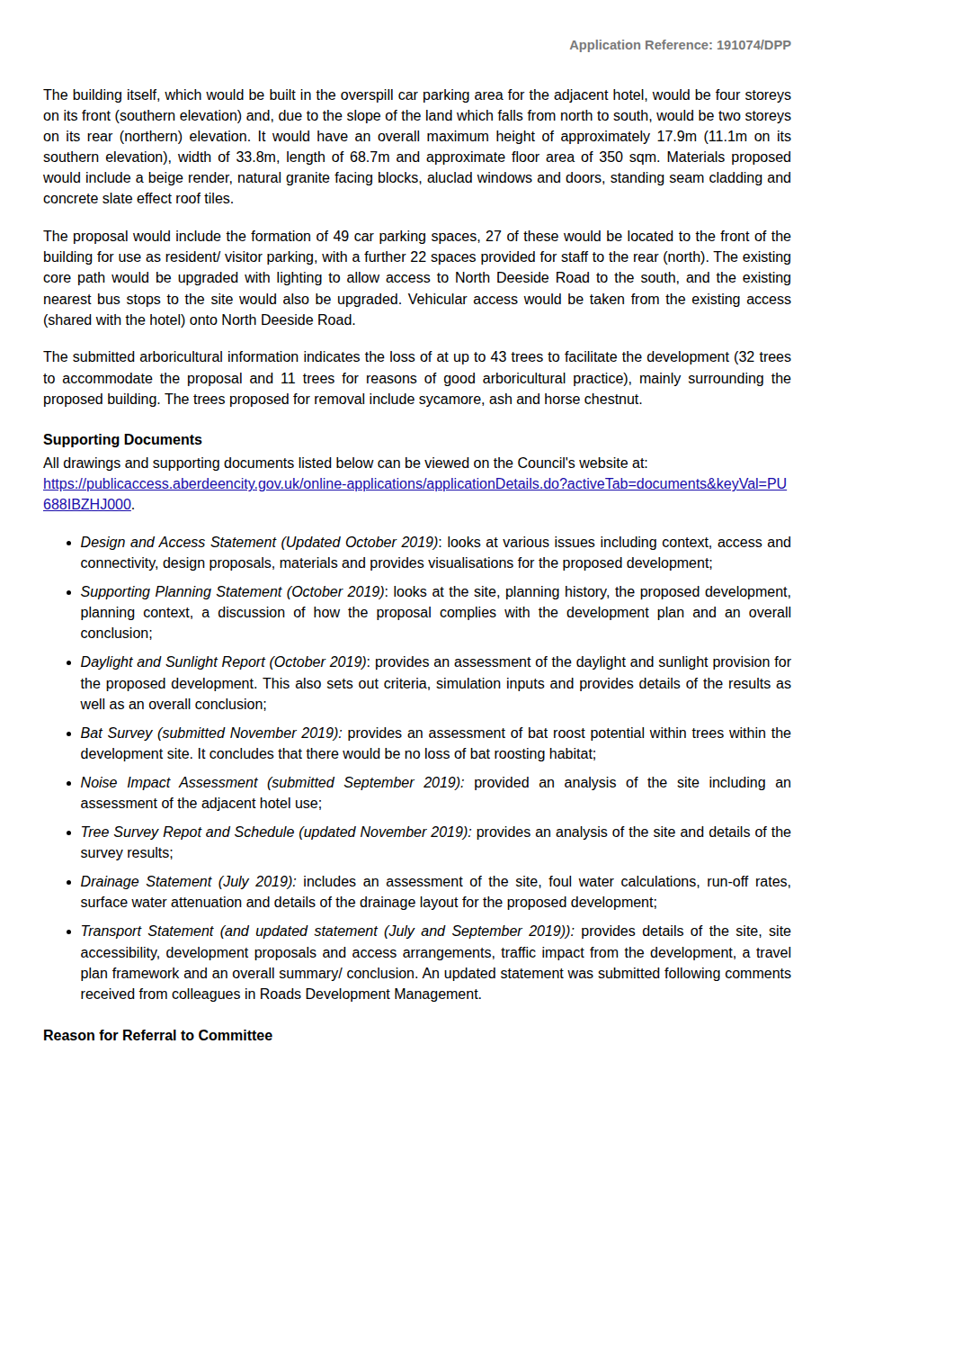Application Reference: 191074/DPP
The building itself, which would be built in the overspill car parking area for the adjacent hotel, would be four storeys on its front (southern elevation) and, due to the slope of the land which falls from north to south, would be two storeys on its rear (northern) elevation. It would have an overall maximum height of approximately 17.9m (11.1m on its southern elevation), width of 33.8m, length of 68.7m and approximate floor area of 350 sqm. Materials proposed would include a beige render, natural granite facing blocks, aluclad windows and doors, standing seam cladding and concrete slate effect roof tiles.
The proposal would include the formation of 49 car parking spaces, 27 of these would be located to the front of the building for use as resident/ visitor parking, with a further 22 spaces provided for staff to the rear (north). The existing core path would be upgraded with lighting to allow access to North Deeside Road to the south, and the existing nearest bus stops to the site would also be upgraded. Vehicular access would be taken from the existing access (shared with the hotel) onto North Deeside Road.
The submitted arboricultural information indicates the loss of at up to 43 trees to facilitate the development (32 trees to accommodate the proposal and 11 trees for reasons of good arboricultural practice), mainly surrounding the proposed building. The trees proposed for removal include sycamore, ash and horse chestnut.
Supporting Documents
All drawings and supporting documents listed below can be viewed on the Council's website at:
https://publicaccess.aberdeencity.gov.uk/online-applications/applicationDetails.do?activeTab=documents&keyVal=PU688IBZHJ000.
Design and Access Statement (Updated October 2019): looks at various issues including context, access and connectivity, design proposals, materials and provides visualisations for the proposed development;
Supporting Planning Statement (October 2019): looks at the site, planning history, the proposed development, planning context, a discussion of how the proposal complies with the development plan and an overall conclusion;
Daylight and Sunlight Report (October 2019): provides an assessment of the daylight and sunlight provision for the proposed development. This also sets out criteria, simulation inputs and provides details of the results as well as an overall conclusion;
Bat Survey (submitted November 2019): provides an assessment of bat roost potential within trees within the development site. It concludes that there would be no loss of bat roosting habitat;
Noise Impact Assessment (submitted September 2019): provided an analysis of the site including an assessment of the adjacent hotel use;
Tree Survey Repot and Schedule (updated November 2019): provides an analysis of the site and details of the survey results;
Drainage Statement (July 2019): includes an assessment of the site, foul water calculations, run-off rates, surface water attenuation and details of the drainage layout for the proposed development;
Transport Statement (and updated statement (July and September 2019)): provides details of the site, site accessibility, development proposals and access arrangements, traffic impact from the development, a travel plan framework and an overall summary/ conclusion. An updated statement was submitted following comments received from colleagues in Roads Development Management.
Reason for Referral to Committee